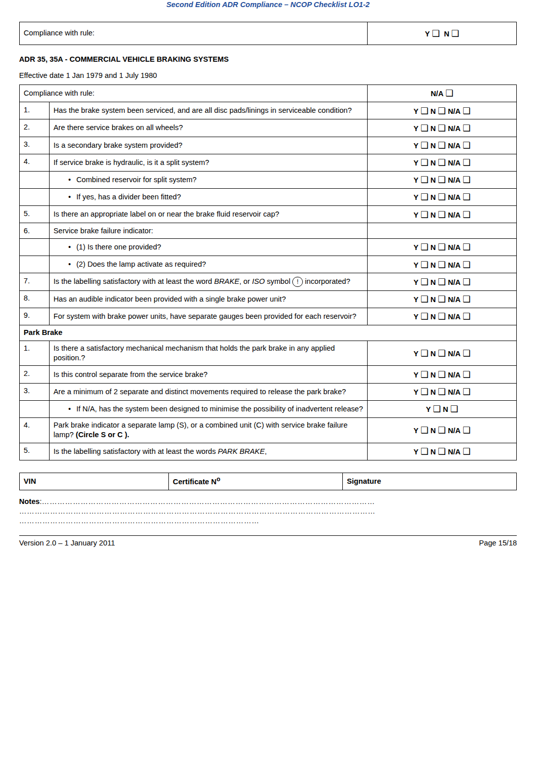Second Edition ADR Compliance – NCOP Checklist LO1-2
| Compliance with rule: | Y ❑ N ❑ |
ADR 35, 35A - COMMERCIAL VEHICLE BRAKING SYSTEMS
Effective date 1 Jan 1979 and 1 July 1980
| Compliance with rule: | N/A ❑ |
| 1. | Has the brake system been serviced, and are all disc pads/linings in serviceable condition? | Y ❑ N ❑ N/A ❑ |
| 2. | Are there service brakes on all wheels? | Y ❑ N ❑ N/A ❑ |
| 3. | Is a secondary brake system provided? | Y ❑ N ❑ N/A ❑ |
| 4. | If service brake is hydraulic, is it a split system? | Y ❑ N ❑ N/A ❑ |
| | Combined reservoir for split system? | Y ❑ N ❑ N/A ❑ |
| | If yes, has a divider been fitted? | Y ❑ N ❑ N/A ❑ |
| 5. | Is there an appropriate label on or near the brake fluid reservoir cap? | Y ❑ N ❑ N/A ❑ |
| 6. | Service brake failure indicator: | |
| | (1) Is there one provided? | Y ❑ N ❑ N/A ❑ |
| | (2) Does the lamp activate as required? | Y ❑ N ❑ N/A ❑ |
| 7. | Is the labelling satisfactory with at least the word BRAKE , or ISO symbol ! incorporated? | Y ❑ N ❑ N/A ❑ |
| 8. | Has an audible indicator been provided with a single brake power unit? | Y ❑ N ❑ N/A ❑ |
| 9. | For system with brake power units, have separate gauges been provided for each reservoir? | Y ❑ N ❑ N/A ❑ |
| Park Brake |
| 1. | Is there a satisfactory mechanical mechanism that holds the park brake in any applied position.? | Y ❑ N ❑ N/A ❑ |
| 2. | Is this control separate from the service brake? | Y ❑ N ❑ N/A ❑ |
| 3. | Are a minimum of 2 separate and distinct movements required to release the park brake? | Y ❑ N ❑ N/A ❑ |
| | If N/A, has the system been designed to minimise the possibility of inadvertent release? | Y ❑ N ❑ |
| 4. | Park brake indicator a separate lamp (S), or a combined unit (C) with service brake failure lamp? (Circle S or C ). | Y ❑ N ❑ N/A ❑ |
| 5. | Is the labelling satisfactory with at least the words PARK BRAKE , | Y ❑ N ❑ N/A ❑ |
| VIN | Certificate N o | Signature |
Notes:…………………………………………………………………………………………………………………
…………………………………………………………………………………………………………………………
…………………………………………………………………………………
Version 2.0 – 1 January 2011 Page 15/18